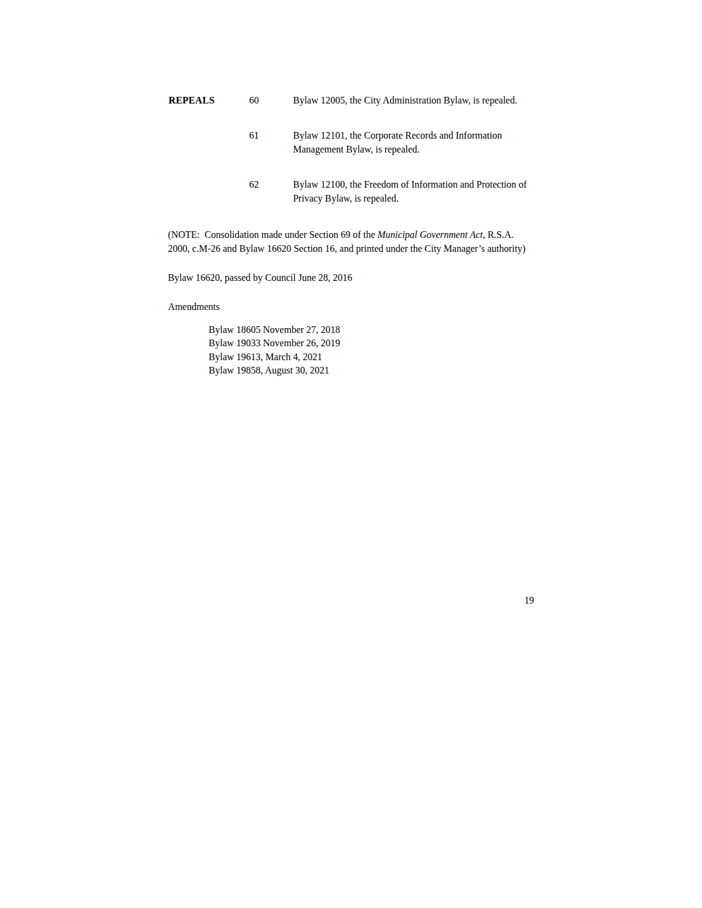| REPEALS | 60 | Bylaw 12005, the City Administration Bylaw, is repealed. |
| | 61 | Bylaw 12101, the Corporate Records and Information Management Bylaw, is repealed. |
| | 62 | Bylaw 12100, the Freedom of Information and Protection of Privacy Bylaw, is repealed. |
(NOTE: Consolidation made under Section 69 of the Municipal Government Act, R.S.A. 2000, c.M-26 and Bylaw 16620 Section 16, and printed under the City Manager’s authority)
Bylaw 16620, passed by Council June 28, 2016
Amendments
Bylaw 18605 November 27, 2018
Bylaw 19033 November 26, 2019
Bylaw 19613, March 4, 2021
Bylaw 19858, August 30, 2021
19